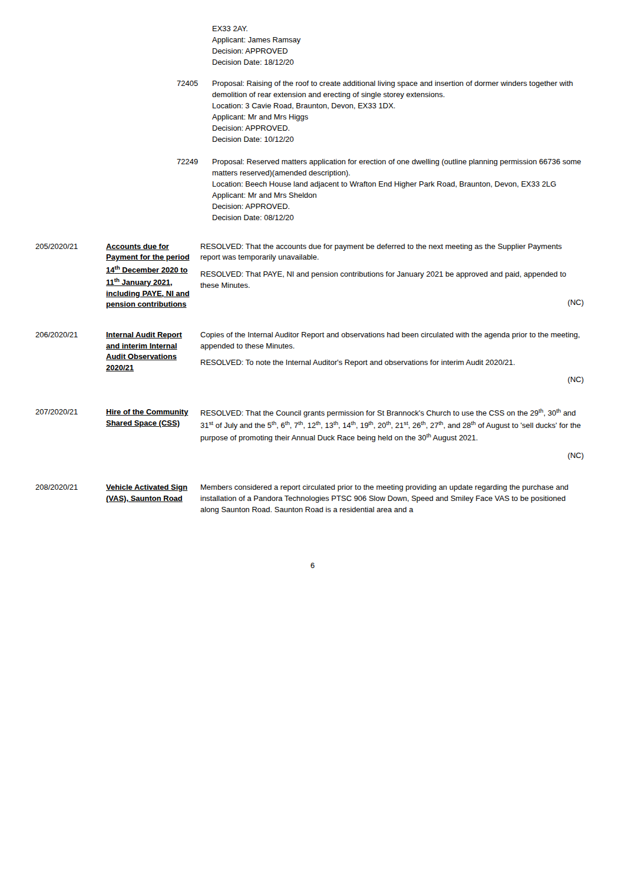EX33 2AY.
Applicant: James Ramsay
Decision: APPROVED
Decision Date: 18/12/20
72405
Proposal: Raising of the roof to create additional living space and insertion of dormer winders together with demolition of rear extension and erecting of single storey extensions.
Location: 3 Cavie Road, Braunton, Devon, EX33 1DX.
Applicant: Mr and Mrs Higgs
Decision: APPROVED.
Decision Date: 10/12/20
72249
Proposal: Reserved matters application for erection of one dwelling (outline planning permission 66736 some matters reserved)(amended description).
Location: Beech House land adjacent to Wrafton End Higher Park Road, Braunton, Devon, EX33 2LG
Applicant: Mr and Mrs Sheldon
Decision: APPROVED.
Decision Date: 08/12/20
| 205/2020/21 | Accounts due for Payment for the period 14 th December 2020 to 11 th January 2021, including PAYE, NI and pension contributions | RESOLVED: That the accounts due for payment be deferred to the next meeting as the Supplier Payments report was temporarily unavailable. RESOLVED: That PAYE, NI and pension contributions for January 2021 be approved and paid, appended to these Minutes. (NC) |
| 206/2020/21 | Internal Audit Report and interim Internal Audit Observations 2020/21 | Copies of the Internal Auditor Report and observations had been circulated with the agenda prior to the meeting, appended to these Minutes. RESOLVED: To note the Internal Auditor's Report and observations for interim Audit 2020/21. (NC) |
| 207/2020/21 | Hire of the Community Shared Space (CSS) | RESOLVED: That the Council grants permission for St Brannock's Church to use the CSS on the 29 th , 30 th and 31 st of July and the 5 th , 6 th , 7 th , 12 th , 13 th , 14 th , 19 th , 20 th , 21 st , 26 th , 27 th , and 28 th of August to 'sell ducks' for the purpose of promoting their Annual Duck Race being held on the 30 th August 2021. (NC) |
| 208/2020/21 | Vehicle Activated Sign (VAS), Saunton Road | Members considered a report circulated prior to the meeting providing an update regarding the purchase and installation of a Pandora Technologies PTSC 906 Slow Down, Speed and Smiley Face VAS to be positioned along Saunton Road. Saunton Road is a residential area and a |
6